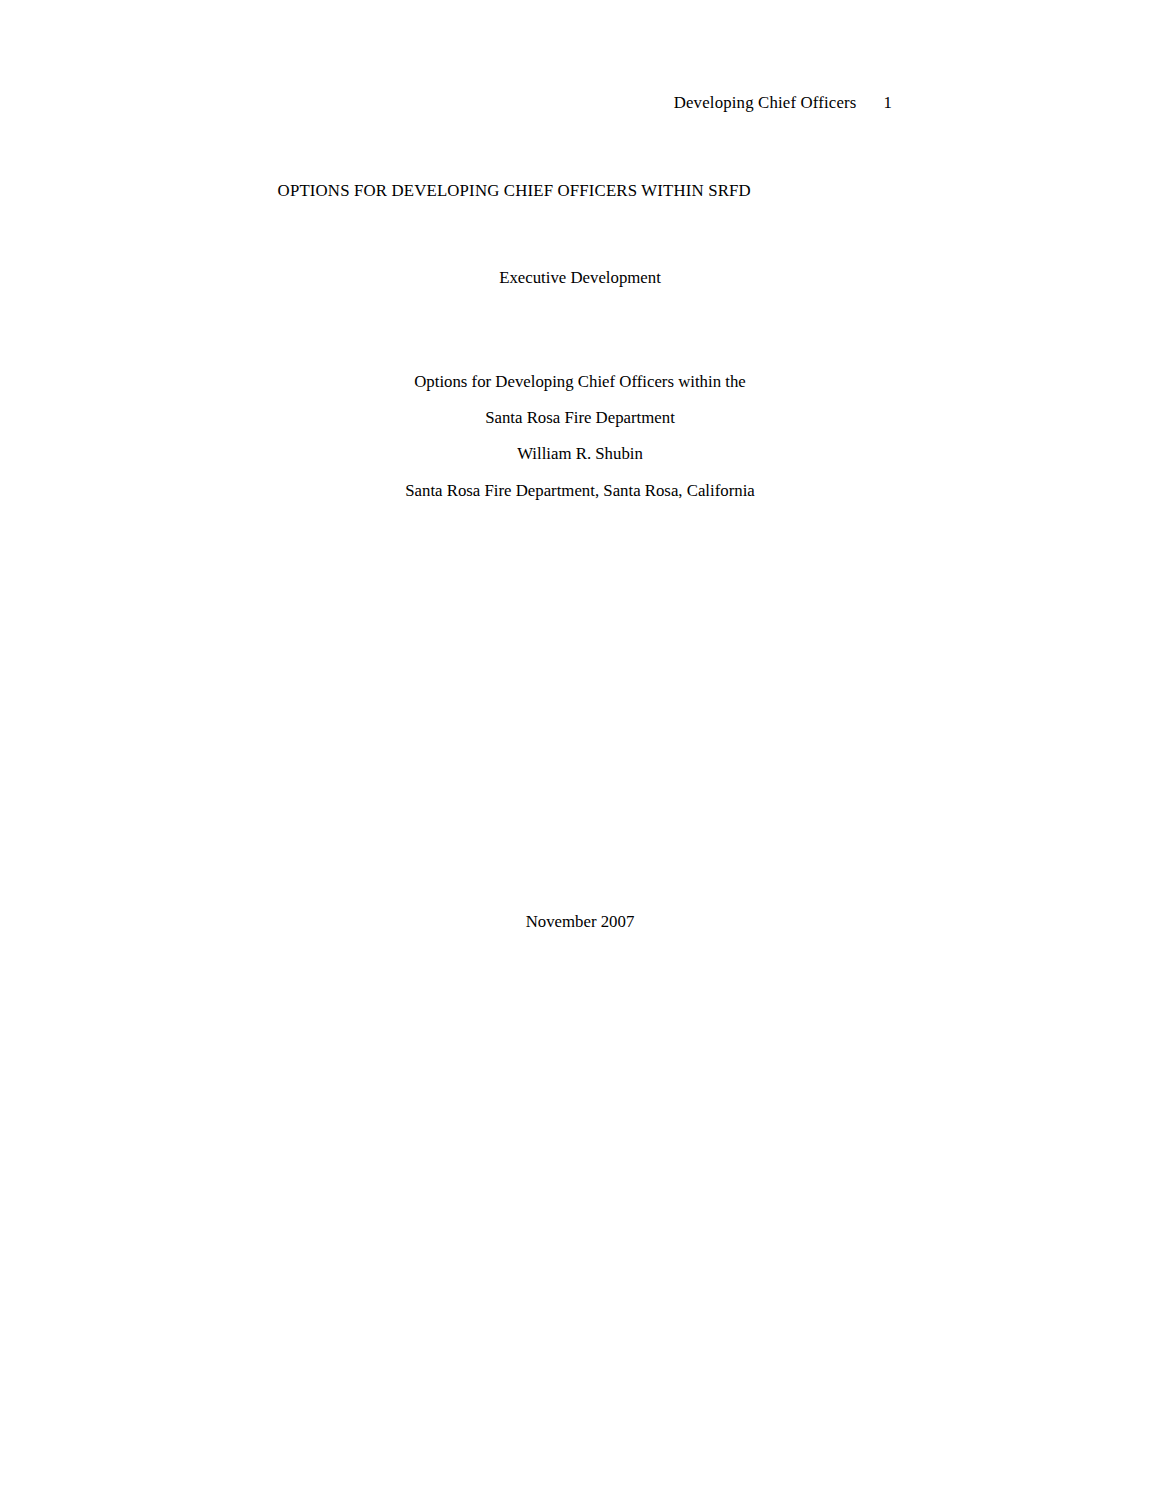Developing Chief Officers1
OPTIONS FOR DEVELOPING CHIEF OFFICERS WITHIN SRFD
Executive Development
Options for Developing Chief Officers within the
Santa Rosa Fire Department
William R. Shubin
Santa Rosa Fire Department, Santa Rosa, California
November 2007